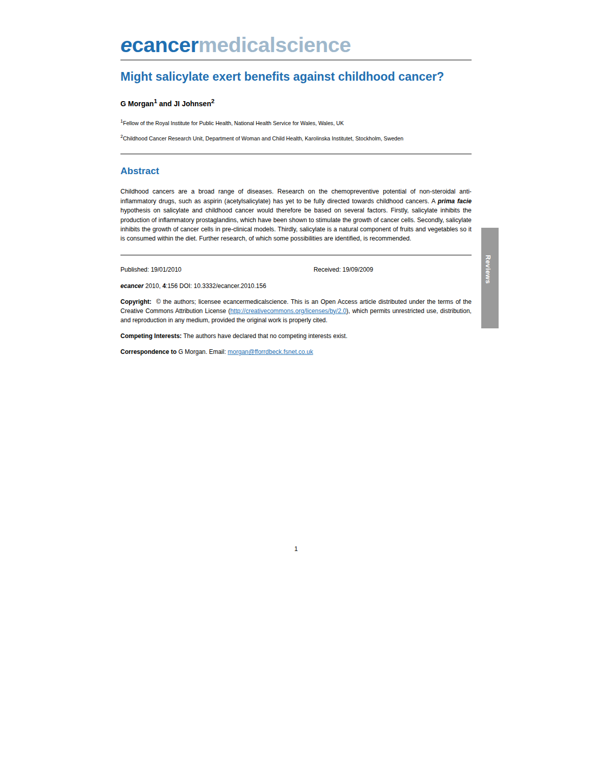ecancer medicalscience
Might salicylate exert benefits against childhood cancer?
G Morgan1 and JI Johnsen2
1Fellow of the Royal Institute for Public Health, National Health Service for Wales, Wales, UK
2Childhood Cancer Research Unit, Department of Woman and Child Health, Karolinska Institutet, Stockholm, Sweden
Abstract
Childhood cancers are a broad range of diseases. Research on the chemopreventive potential of non-steroidal anti-inflammatory drugs, such as aspirin (acetylsalicylate) has yet to be fully directed towards childhood cancers. A prima facie hypothesis on salicylate and childhood cancer would therefore be based on several factors. Firstly, salicylate inhibits the production of inflammatory prostaglandins, which have been shown to stimulate the growth of cancer cells. Secondly, salicylate inhibits the growth of cancer cells in pre-clinical models. Thirdly, salicylate is a natural component of fruits and vegetables so it is consumed within the diet. Further research, of which some possibilities are identified, is recommended.
Published: 19/01/2010 Received: 19/09/2009
ecancer 2010, 4:156 DOI: 10.3332/ecancer.2010.156
Copyright: © the authors; licensee ecancermedicalscience. This is an Open Access article distributed under the terms of the Creative Commons Attribution License (http://creativecommons.org/licenses/by/2.0), which permits unrestricted use, distribution, and reproduction in any medium, provided the original work is properly cited.
Competing Interests: The authors have declared that no competing interests exist.
Correspondence to G Morgan. Email: morgan@fforrdbeck.fsnet.co.uk
Reviews
1